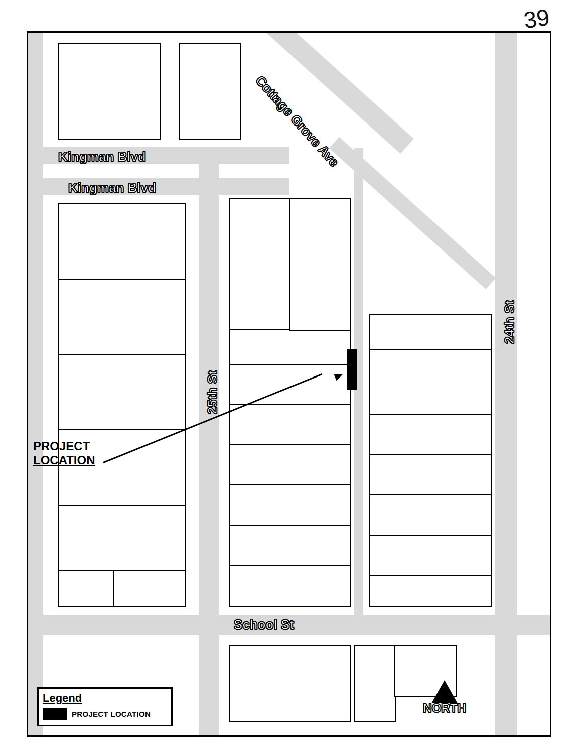39
PROJECT
LOCATION
Cottage Grove Ave
Kingman Blvd
Kingman Blvd
25th St
24th St
School St
Legend
PROJECT LOCATION
NORTH